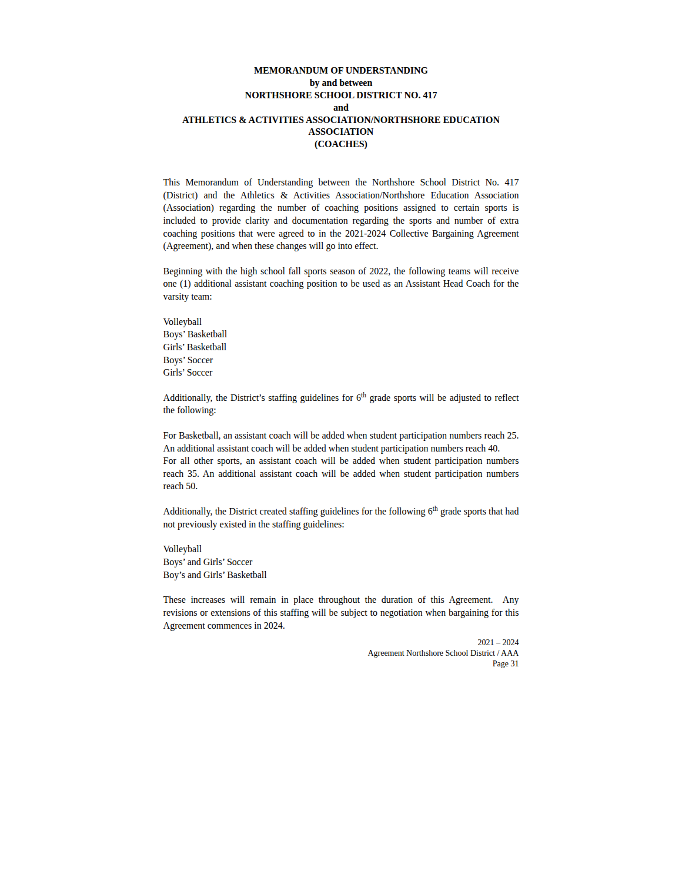MEMORANDUM OF UNDERSTANDING by and between NORTHSHORE SCHOOL DISTRICT NO. 417 and ATHLETICS & ACTIVITIES ASSOCIATION/NORTHSHORE EDUCATION ASSOCIATION (COACHES)
This Memorandum of Understanding between the Northshore School District No. 417 (District) and the Athletics & Activities Association/Northshore Education Association (Association) regarding the number of coaching positions assigned to certain sports is included to provide clarity and documentation regarding the sports and number of extra coaching positions that were agreed to in the 2021-2024 Collective Bargaining Agreement (Agreement), and when these changes will go into effect.
Beginning with the high school fall sports season of 2022, the following teams will receive one (1) additional assistant coaching position to be used as an Assistant Head Coach for the varsity team:
Volleyball
Boys’ Basketball
Girls’ Basketball
Boys’ Soccer
Girls’ Soccer
Additionally, the District’s staffing guidelines for 6th grade sports will be adjusted to reflect the following:
For Basketball, an assistant coach will be added when student participation numbers reach 25. An additional assistant coach will be added when student participation numbers reach 40.
For all other sports, an assistant coach will be added when student participation numbers reach 35. An additional assistant coach will be added when student participation numbers reach 50.
Additionally, the District created staffing guidelines for the following 6th grade sports that had not previously existed in the staffing guidelines:
Volleyball
Boys’ and Girls’ Soccer
Boy’s and Girls’ Basketball
These increases will remain in place throughout the duration of this Agreement. Any revisions or extensions of this staffing will be subject to negotiation when bargaining for this Agreement commences in 2024.
2021 – 2024
Agreement Northshore School District / AAA
Page 31